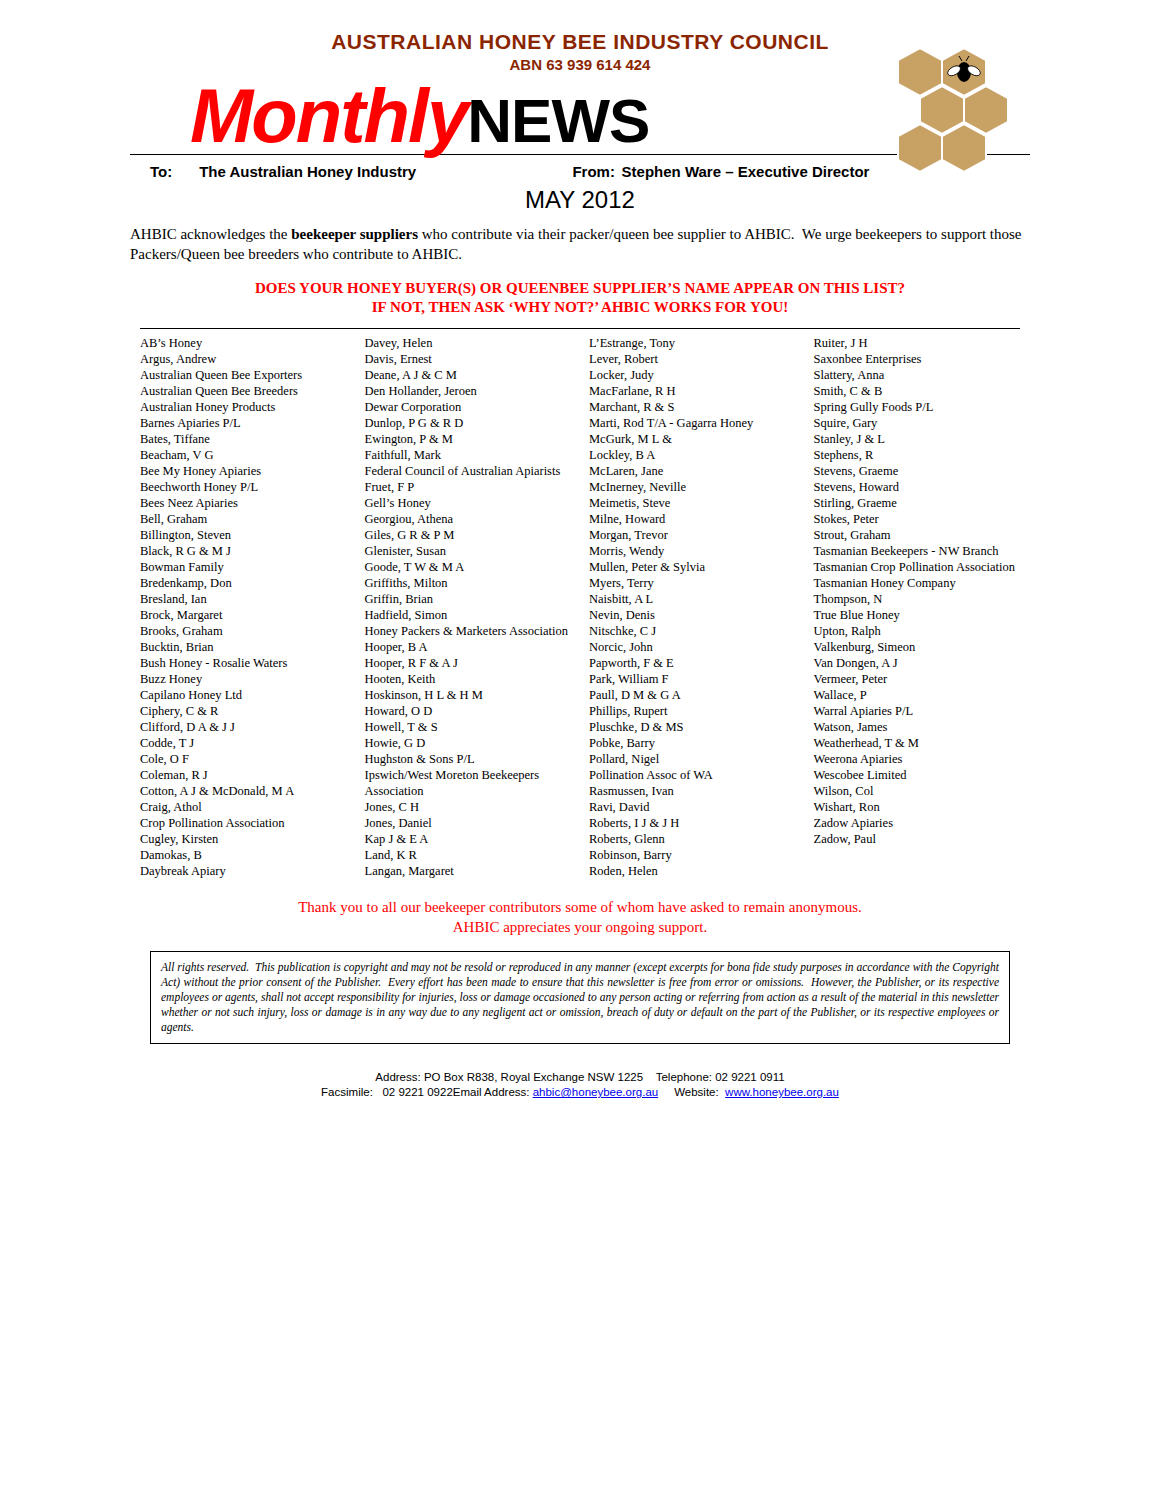AUSTRALIAN HONEY BEE INDUSTRY COUNCIL
ABN 63 939 614 424
Monthly NEWS
To: The Australian Honey Industry
From: Stephen Ware – Executive Director
MAY 2012
AHBIC acknowledges the beekeeper suppliers who contribute via their packer/queen bee supplier to AHBIC. We urge beekeepers to support those Packers/Queen bee breeders who contribute to AHBIC.
DOES YOUR HONEY BUYER(S) OR QUEENBEE SUPPLIER’S NAME APPEAR ON THIS LIST?
IF NOT, THEN ASK ‘WHY NOT?’ AHBIC WORKS FOR YOU!
AB’s Honey
Argus, Andrew
Australian Queen Bee Exporters
Australian Queen Bee Breeders
Australian Honey Products
Barnes Apiaries P/L
Bates, Tiffane
Beacham, V G
Bee My Honey Apiaries
Beechworth Honey P/L
Bees Neez Apiaries
Bell, Graham
Billington, Steven
Black, R G & M J
Bowman Family
Bredenkamp, Don
Bresland, Ian
Brock, Margaret
Brooks, Graham
Bucktin, Brian
Bush Honey - Rosalie Waters
Buzz Honey
Capilano Honey Ltd
Ciphery, C & R
Clifford, D A & J J
Codde, T J
Cole, O F
Coleman, R J
Cotton, A J & McDonald, M A
Craig, Athol
Crop Pollination Association
Cugley, Kirsten
Damokas, B
Daybreak Apiary
Davey, Helen
Davis, Ernest
Deane, A J & C M
Den Hollander, Jeroen
Dewar Corporation
Dunlop, P G & R D
Ewington, P & M
Faithfull, Mark
Federal Council of Australian Apiarists
Fruet, F P
Gell’s Honey
Georgiou, Athena
Giles, G R & P M
Glenister, Susan
Goode, T W & M A
Griffiths, Milton
Griffin, Brian
Hadfield, Simon
Honey Packers & Marketers Association
Hooper, B A
Hooper, R F & A J
Hooten, Keith
Hoskinson, H L & H M
Howard, O D
Howell, T & S
Howie, G D
Hughston & Sons P/L
Ipswich/West Moreton Beekeepers Association
Jones, C H
Jones, Daniel
Kap J & E A
Land, K R
Langan, Margaret
L’Estrange, Tony
Lever, Robert
Locker, Judy
MacFarlane, R H
Marchant, R & S
Marti, Rod T/A - Gagarra Honey
McGurk, M L &
Lockley, B A
McLaren, Jane
McInerney, Neville
Meimetis, Steve
Milne, Howard
Morgan, Trevor
Morris, Wendy
Mullen, Peter & Sylvia
Myers, Terry
Naisbitt, A L
Nevin, Denis
Nitschke, C J
Norcic, John
Papworth, F & E
Park, William F
Paull, D M & G A
Phillips, Rupert
Pluschke, D & MS
Pobke, Barry
Pollard, Nigel
Pollination Assoc of WA
Rasmussen, Ivan
Ravi, David
Roberts, I J & J H
Roberts, Glenn
Robinson, Barry
Roden, Helen
Ruiter, J H
Saxonbee Enterprises
Slattery, Anna
Smith, C & B
Spring Gully Foods P/L
Squire, Gary
Stanley, J & L
Stephens, R
Stevens, Graeme
Stevens, Howard
Stirling, Graeme
Stokes, Peter
Strout, Graham
Tasmanian Beekeepers - NW Branch
Tasmanian Crop Pollination Association
Tasmanian Honey Company
Thompson, N
True Blue Honey
Upton, Ralph
Valkenburg, Simeon
Van Dongen, A J
Vermeer, Peter
Wallace, P
Warral Apiaries P/L
Watson, James
Weatherhead, T & M
Weerona Apiaries
Wescobee Limited
Wilson, Col
Wishart, Ron
Zadow Apiaries
Zadow, Paul
Thank you to all our beekeeper contributors some of whom have asked to remain anonymous.
AHBIC appreciates your ongoing support.
All rights reserved. This publication is copyright and may not be resold or reproduced in any manner (except excerpts for bona fide study purposes in accordance with the Copyright Act) without the prior consent of the Publisher. Every effort has been made to ensure that this newsletter is free from error or omissions. However, the Publisher, or its respective employees or agents, shall not accept responsibility for injuries, loss or damage occasioned to any person acting or referring from action as a result of the material in this newsletter whether or not such injury, loss or damage is in any way due to any negligent act or omission, breach of duty or default on the part of the Publisher, or its respective employees or agents.
Address: PO Box R838, Royal Exchange NSW 1225 Telephone: 02 9221 0911
Facsimile: 02 9221 0922Email Address: ahbic@honeybee.org.au Website: www.honeybee.org.au